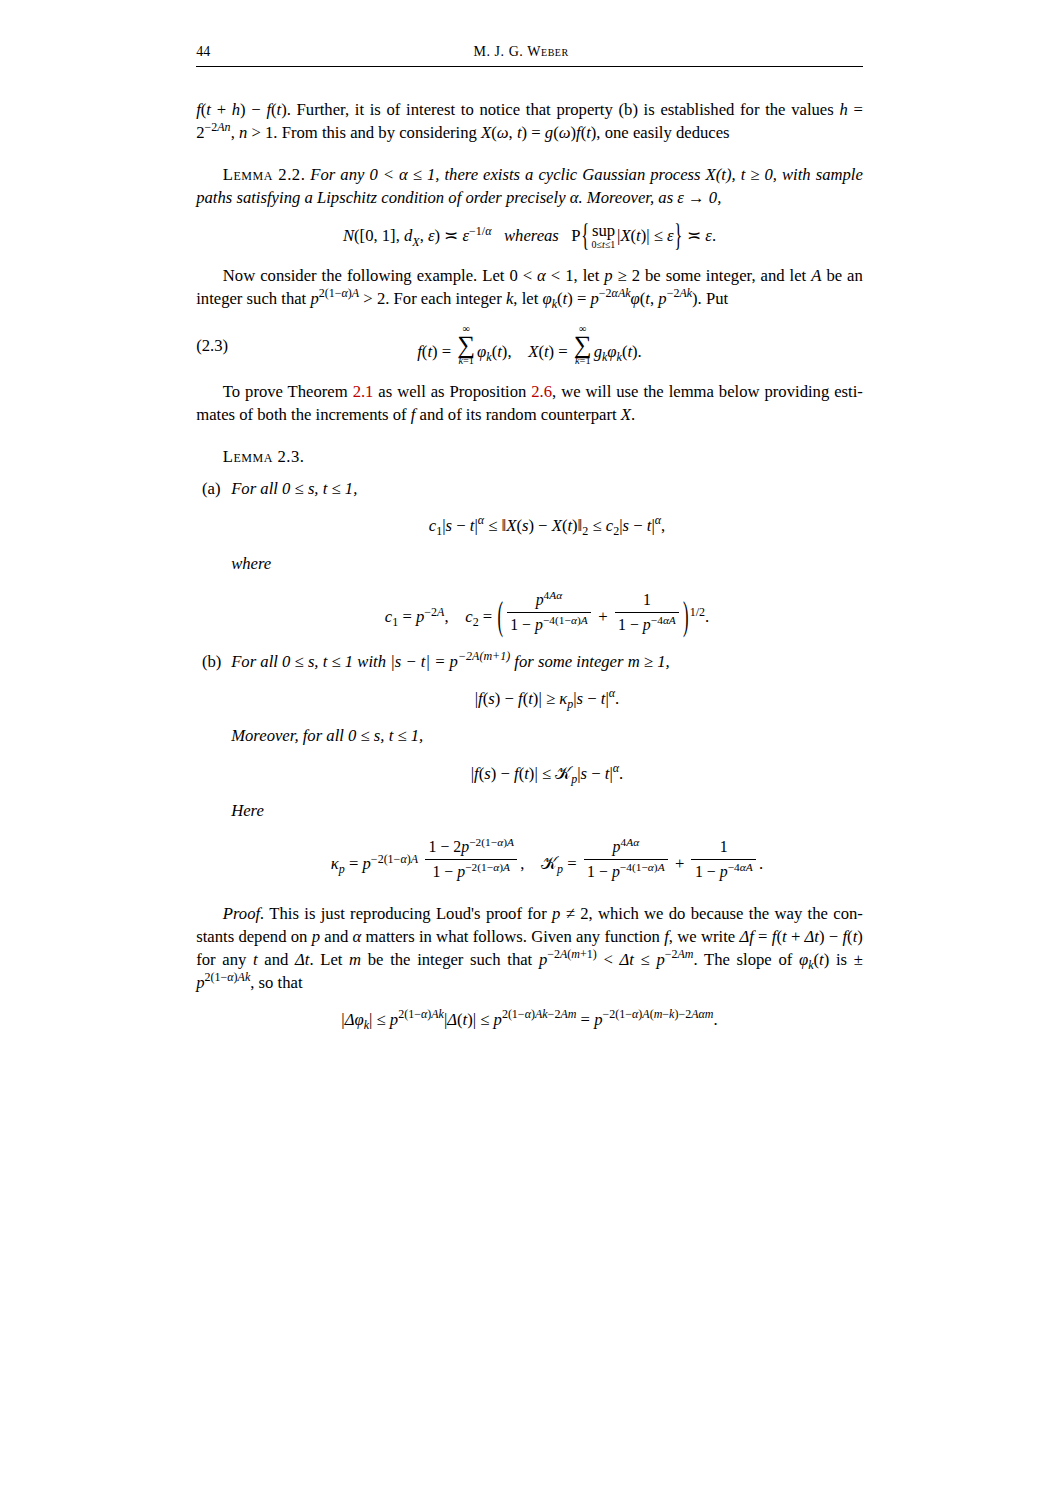44 M. J. G. Weber
f(t + h) − f(t). Further, it is of interest to notice that property (b) is established for the values h = 2−2An, n > 1. From this and by considering X(ω, t) = g(ω)f(t), one easily deduces
Lemma 2.2. For any 0 < α ≤ 1, there exists a cyclic Gaussian process X(t), t ≥ 0, with sample paths satisfying a Lipschitz condition of order precisely α. Moreover, as ε → 0,
N([0, 1], dX, ε) ≍ ε−1/α whereas P{sup 0≤t≤1|X(t)| ≤ ε} ≍ ε.
Now consider the following example. Let 0 < α < 1, let p ≥ 2 be some integer, and let A be an integer such that p2(1−α)A > 2. For each integer k, let φk(t) = p−2αAkφ(t, p−2Ak). Put
(2.3) f(t) = ∞∑k=1 φk(t), X(t) = ∞∑k=1 gkφk(t).
To prove Theorem 2.1 as well as Proposition 2.6, we will use the lemma below providing estimates of both the increments of f and of its random counterpart X.
Lemma 2.3.
(a) For all 0 ≤ s, t ≤ 1,
c1|s − t|α ≤ ‖X(s) − X(t)‖2 ≤ c2|s − t|α,
where
c1 = p−2A, c2 = (p4Aα 1 − p−4(1−α)A + 11 − p−4αA)1/2.
(b) For all 0 ≤ s, t ≤ 1 with |s − t| = p−2A(m+1) for some integer m ≥ 1,
|f(s) − f(t)| ≥ κp|s − t|α.
Moreover, for all 0 ≤ s, t ≤ 1,
|f(s) − f(t)| ≤ 𝒦p|s − t|α.
Here
κp = p−2(1−α)A 1 − 2p−2(1−α)A 1 − p−2(1−α)A, 𝒦p = p4Aα 1 − p−4(1−α)A + 11 − p−4αA.
Proof. This is just reproducing Loud's proof for p ≠ 2, which we do because the way the constants depend on p and α matters in what follows. Given any function f, we write Δf = f(t + Δt) − f(t) for any t and Δt. Let m be the integer such that p−2A(m+1) < Δt ≤ p−2Am. The slope of φk(t) is ± p2(1−α)Ak, so that
|Δφk| ≤ p2(1−α)Ak|Δ(t)| ≤ p2(1−α)Ak−2Am = p−2(1−α)A(m−k)−2Aαm.